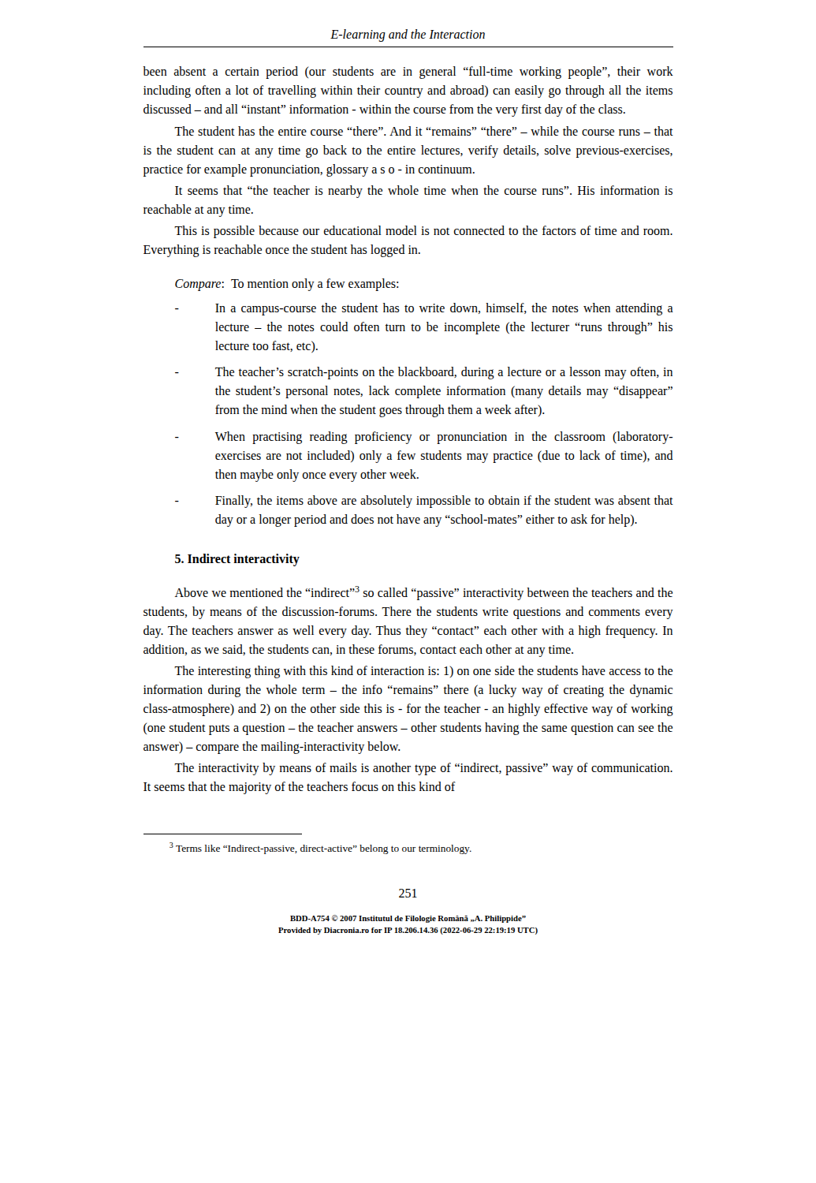E-learning and the Interaction
been absent a certain period (our students are in general “full-time working people”, their work including often a lot of travelling within their country and abroad) can easily go through all the items discussed – and all “instant” information - within the course from the very first day of the class.
The student has the entire course “there”. And it “remains” “there” – while the course runs – that is the student can at any time go back to the entire lectures, verify details, solve previous-exercises, practice for example pronunciation, glossary a s o - in continuum.
It seems that “the teacher is nearby the whole time when the course runs”. His information is reachable at any time.
This is possible because our educational model is not connected to the factors of time and room. Everything is reachable once the student has logged in.
Compare: To mention only a few examples:
In a campus-course the student has to write down, himself, the notes when attending a lecture – the notes could often turn to be incomplete (the lecturer “runs through” his lecture too fast, etc).
The teacher’s scratch-points on the blackboard, during a lecture or a lesson may often, in the student’s personal notes, lack complete information (many details may “disappear” from the mind when the student goes through them a week after).
When practising reading proficiency or pronunciation in the classroom (laboratory-exercises are not included) only a few students may practice (due to lack of time), and then maybe only once every other week.
Finally, the items above are absolutely impossible to obtain if the student was absent that day or a longer period and does not have any “school-mates” either to ask for help).
5. Indirect interactivity
Above we mentioned the “indirect”3 so called “passive” interactivity between the teachers and the students, by means of the discussion-forums. There the students write questions and comments every day. The teachers answer as well every day. Thus they “contact” each other with a high frequency. In addition, as we said, the students can, in these forums, contact each other at any time.
The interesting thing with this kind of interaction is: 1) on one side the students have access to the information during the whole term – the info “remains” there (a lucky way of creating the dynamic class-atmosphere) and 2) on the other side this is - for the teacher - an highly effective way of working (one student puts a question – the teacher answers – other students having the same question can see the answer) – compare the mailing-interactivity below.
The interactivity by means of mails is another type of “indirect, passive” way of communication. It seems that the majority of the teachers focus on this kind of
3 Terms like “Indirect-passive, direct-active” belong to our terminology.
251
BDD-A754 © 2007 Institutul de Filologie Română „A. Philippide”
Provided by Diacronia.ro for IP 18.206.14.36 (2022-06-29 22:19:19 UTC)